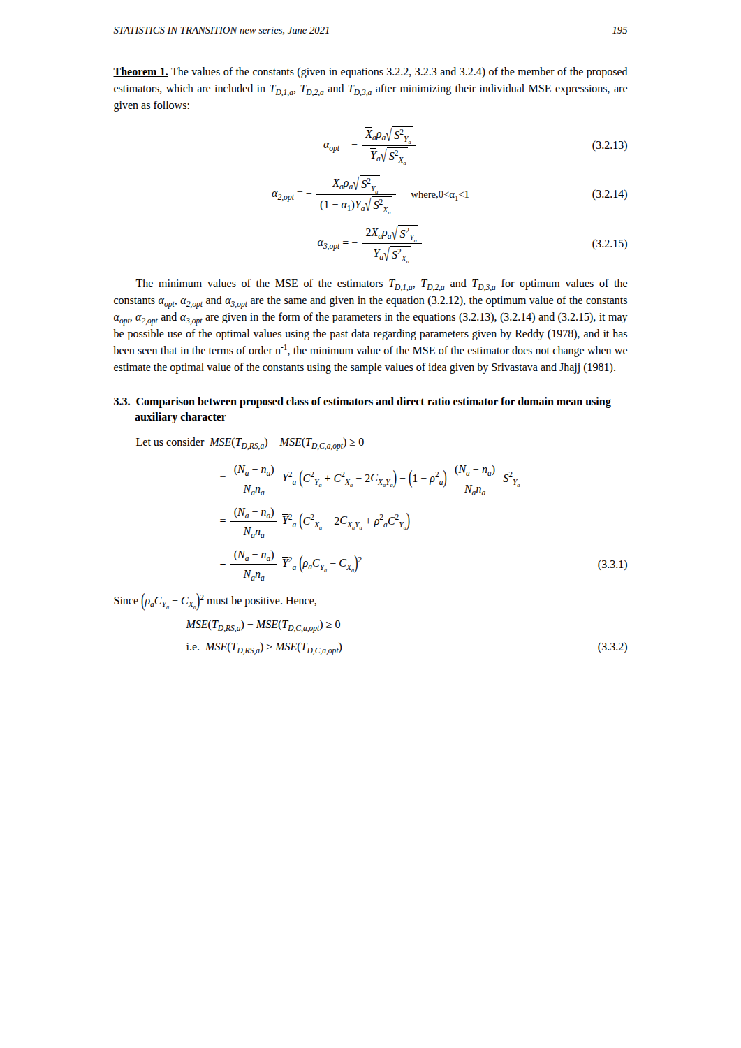STATISTICS IN TRANSITION new series, June 2021 195
Theorem 1. The values of the constants (given in equations 3.2.2, 3.2.3 and 3.2.4) of the member of the proposed estimators, which are included in TD,1,a, TD,2,a and TD,3,a after minimizing their individual MSE expressions, are given as follows:
αopt = − Xaρa√S2Ya Ya√S2Xa (3.2.13)
α2,opt = − Xaρa√S2Ya (1 − α1)Ya√S2Xa where,0<α1<1 (3.2.14)
α3,opt = − 2Xaρa√S2Ya Ya√S2Xa (3.2.15)
The minimum values of the MSE of the estimators TD,1,a, TD,2,a and TD,3,a for optimum values of the constants αopt, α2,opt and α3,opt are the same and given in the equation (3.2.12), the optimum value of the constants αopt, α2,opt and α3,opt are given in the form of the parameters in the equations (3.2.13), (3.2.14) and (3.2.15), it may be possible use of the optimal values using the past data regarding parameters given by Reddy (1978), and it has been seen that in the terms of order n-1, the minimum value of the MSE of the estimator does not change when we estimate the optimal value of the constants using the sample values of idea given by Srivastava and Jhajj (1981).
3.3. Comparison between proposed class of estimators and direct ratio estimator for domain mean using auxiliary character
Let us consider MSE(TD,RS,a) − MSE(TD,C,a,opt) ≥ 0
= (Na − na) Nana Y2a (C2Ya + C2Xa − 2CXaYa) − (1 − ρ2a) (Na − na) Nana S2Ya
= (Na − na) Nana Y2a (C2Xa − 2CXaYa + ρ2aC2Ya)
= (Na − na) Nana Y2a (ρaCYa − CXa)2 (3.3.1)
Since (ρaCYa − CXa)2 must be positive. Hence,
MSE(TD,RS,a) − MSE(TD,C,a,opt) ≥ 0
i.e. MSE(TD,RS,a) ≥ MSE(TD,C,a,opt) (3.3.2)